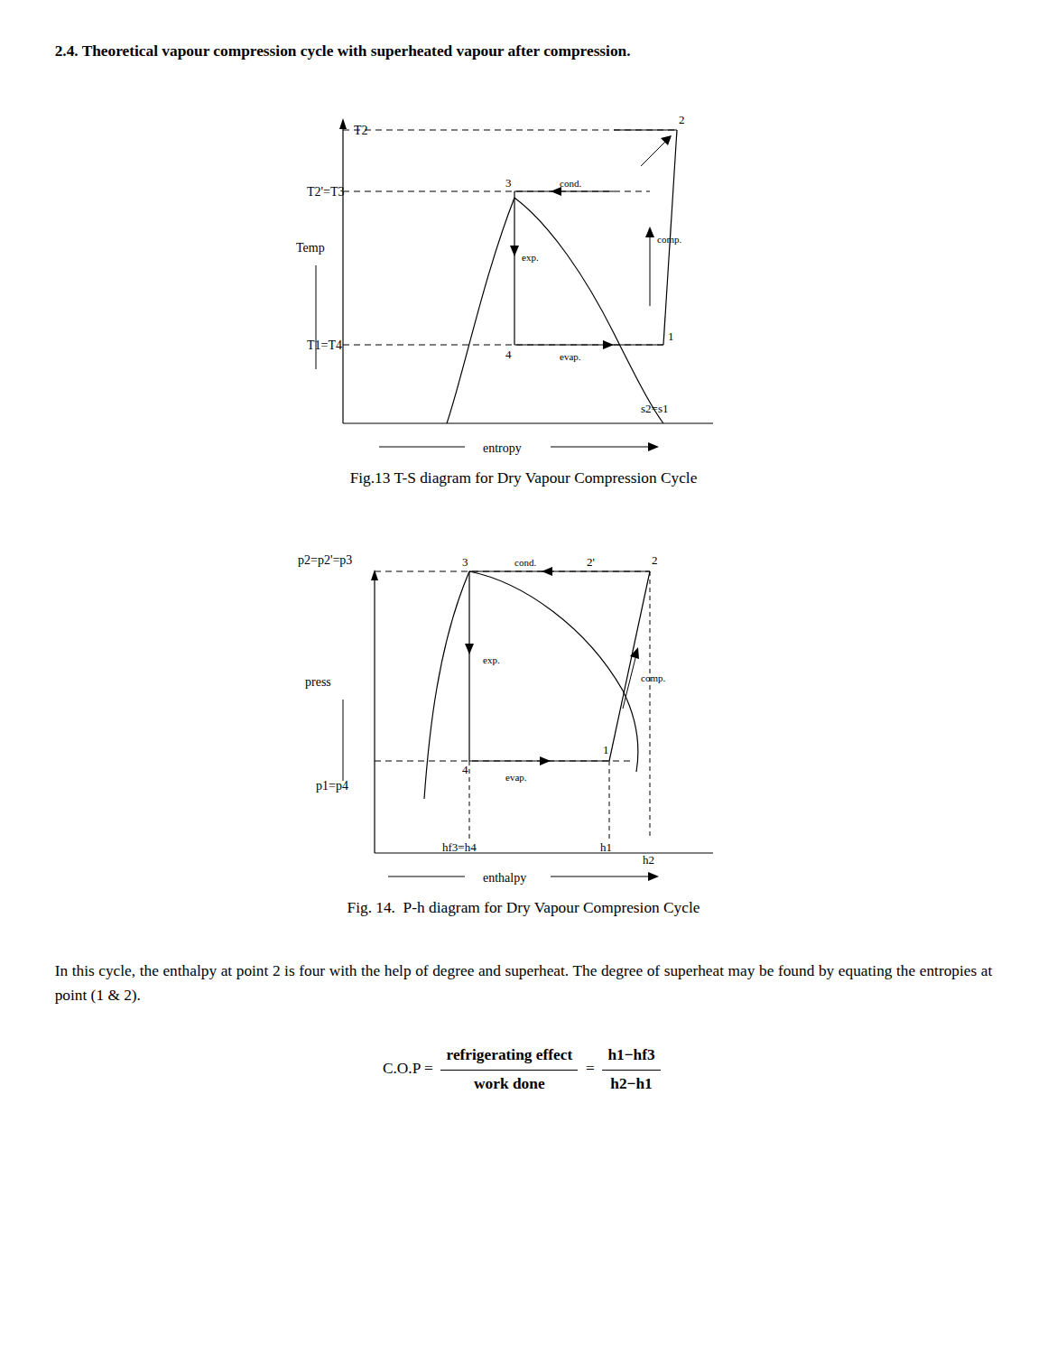2.4. Theoretical vapour compression cycle with superheated vapour after compression.
T2 T2'=T3 T1=T4 Temp entropy s2=s1 comp. 2 3 1 4 cond. exp. evap.
Fig.13 T-S diagram for Dry Vapour Compression Cycle
p2=p2'=p3 p1=p4 press enthalpy comp. hf3=h4 h1 h2 3 2' 2 4 1 cond. exp. evap.
Fig. 14. P-h diagram for Dry Vapour Compresion Cycle
In this cycle, the enthalpy at point 2 is four with the help of degree and superheat. The degree of superheat may be found by equating the entropies at point (1 & 2).
C.O.P = refrigerating effect work done = h1−hf3 h2−h1